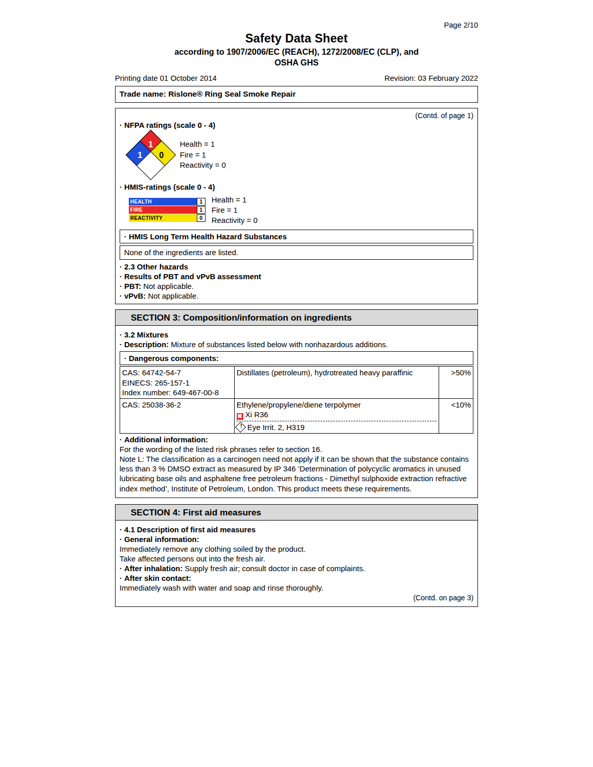Page 2/10
Safety Data Sheet
according to 1907/2006/EC (REACH), 1272/2008/EC (CLP), and
OSHA GHS
Printing date 01 October 2014 Revision: 03 February 2022
Trade name: Rislone® Ring Seal Smoke Repair
(Contd. of page 1)
· NFPA ratings (scale 0 - 4)
1
1
0
Health = 1
Fire = 1
Reactivity = 0
· HMIS-ratings (scale 0 - 4)
HEALTH
1
FIRE
1
REACTIVITY
0
Health = 1
Fire = 1
Reactivity = 0
· HMIS Long Term Health Hazard Substances
None of the ingredients are listed.
· 2.3 Other hazards
· Results of PBT and vPvB assessment
· PBT: Not applicable.
· vPvB: Not applicable.
SECTION 3: Composition/information on ingredients
· 3.2 Mixtures
· Description: Mixture of substances listed below with nonhazardous additions.
· Dangerous components:
| CAS: 64742-54-7 EINECS: 265-157-1 Index number: 649-467-00-8 | Distillates (petroleum), hydrotreated heavy paraffinic | >50% |
| CAS: 25038-36-2 | Ethylene/propylene/diene terpolymer ✖ Xi R36 Eye Irrit. 2, H319 | <10% |
· Additional information:
For the wording of the listed risk phrases refer to section 16.
Note L: The classification as a carcinogen need not apply if it can be shown that the substance contains less than 3 % DMSO extract as measured by IP 346 ‘Determination of polycyclic aromatics in unused lubricating base oils and asphaltene free petroleum fractions - Dimethyl sulphoxide extraction refractive index method’, Institute of Petroleum, London. This product meets these requirements.
SECTION 4: First aid measures
· 4.1 Description of first aid measures
· General information:
Immediately remove any clothing soiled by the product.
Take affected persons out into the fresh air.
· After inhalation: Supply fresh air; consult doctor in case of complaints.
· After skin contact:
Immediately wash with water and soap and rinse thoroughly.
(Contd. on page 3)